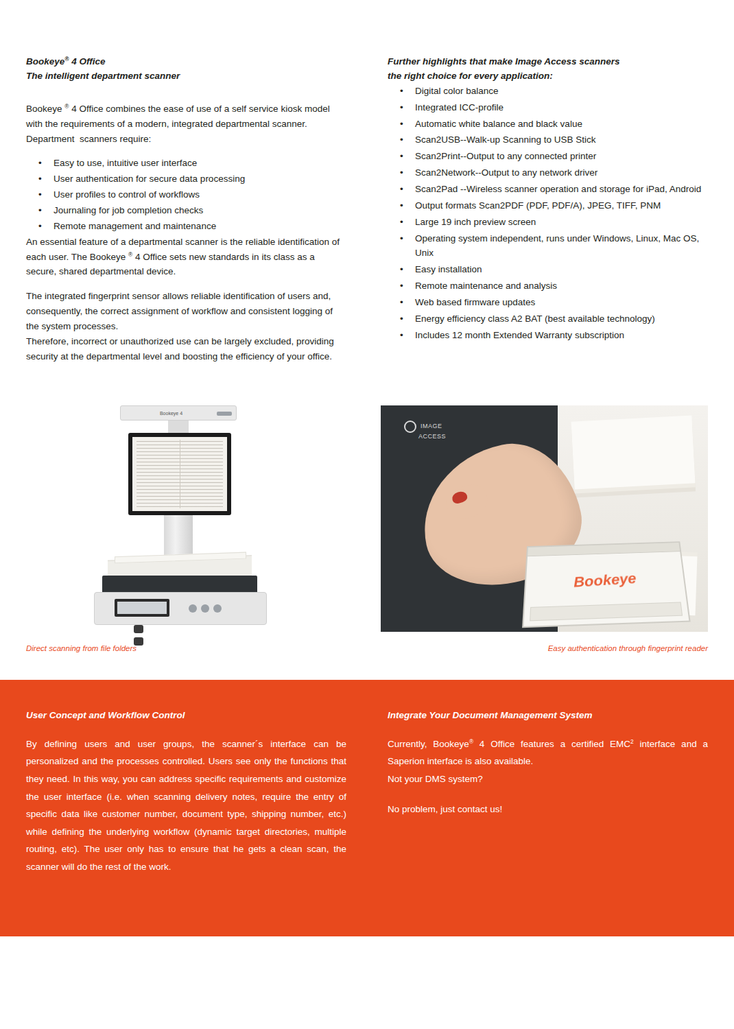Bookeye® 4 Office
The intelligent department scanner
Bookeye ® 4 Office combines the ease of use of a self service kiosk model with the requirements of a modern, integrated departmental scanner. Department scanners require:
Easy to use, intuitive user interface
User authentication for secure data processing
User profiles to control of workflows
Journaling for job completion checks
Remote management and maintenance
An essential feature of a departmental scanner is the reliable identification of each user. The Bookeye ® 4 Office sets new standards in its class as a secure, shared departmental device.
The integrated fingerprint sensor allows reliable identification of users and, consequently, the correct assignment of workflow and consistent logging of the system processes.
Therefore, incorrect or unauthorized use can be largely excluded, providing security at the departmental level and boosting the efficiency of your office.
Further highlights that make Image Access scanners
the right choice for every application:
Digital color balance
Integrated ICC-profile
Automatic white balance and black value
Scan2USB--Walk-up Scanning to USB Stick
Scan2Print--Output to any connected printer
Scan2Network--Output to any network driver
Scan2Pad --Wireless scanner operation and storage for iPad, Android
Output formats Scan2PDF (PDF, PDF/A), JPEG, TIFF, PNM
Large 19 inch preview screen
Operating system independent, runs under Windows, Linux, Mac OS, Unix
Easy installation
Remote maintenance and analysis
Web based firmware updates
Energy efficiency class A2 BAT (best available technology)
Includes 12 month Extended Warranty subscription
Bookeye 4
Direct scanning from file folders
IMAGE
ACCESS
Easy authentication through fingerprint reader
User Concept and Workflow Control
By defining users and user groups, the scanner´s interface can be personalized and the processes controlled. Users see only the functions that they need. In this way, you can address specific requirements and customize the user interface (i.e. when scanning delivery notes, require the entry of specific data like customer number, document type, shipping number, etc.) while defining the underlying workflow (dynamic target directories, multiple routing, etc). The user only has to ensure that he gets a clean scan, the scanner will do the rest of the work.
Integrate Your Document Management System
Currently, Bookeye® 4 Office features a certified EMC2 interface and a Saperion interface is also available.
Not your DMS system?
No problem, just contact us!